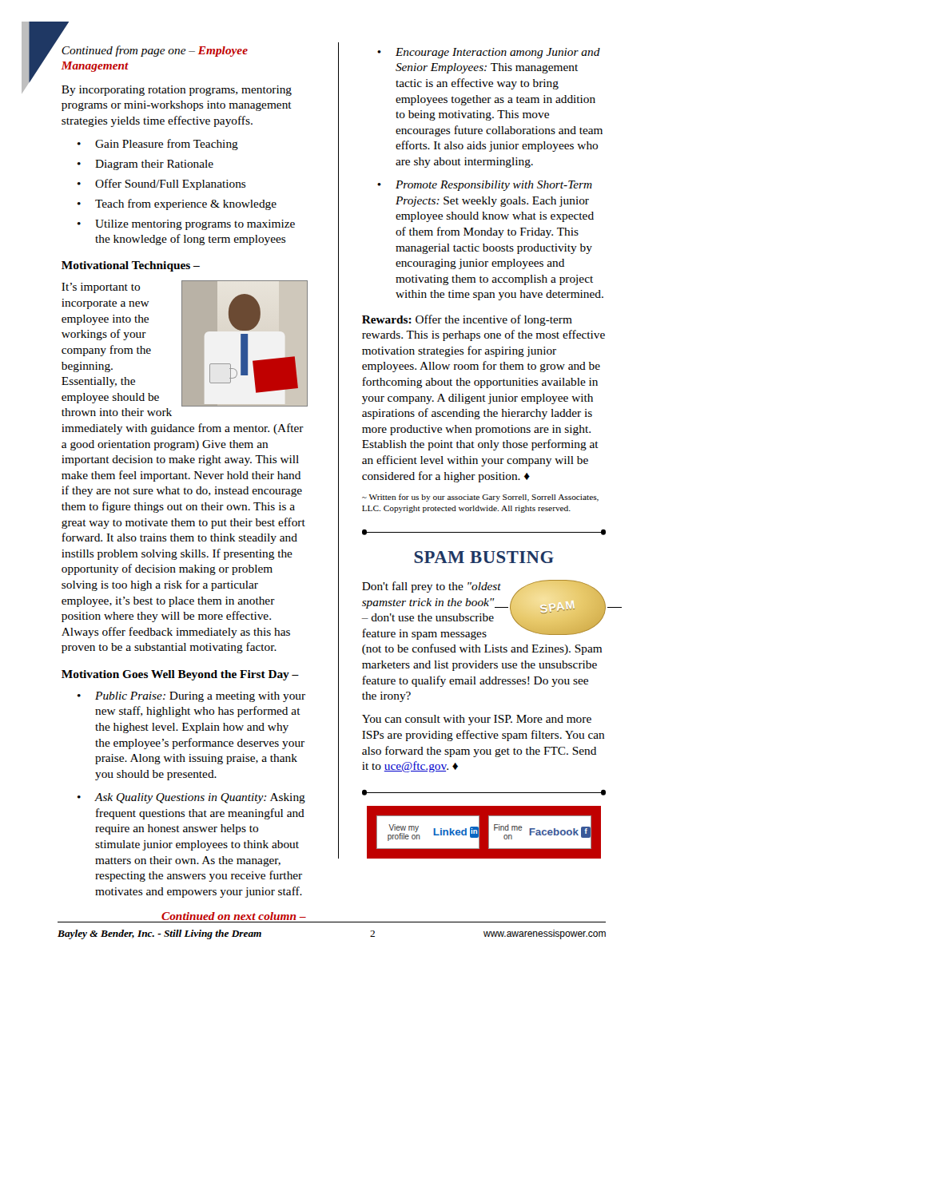Continued from page one – Employee Management
By incorporating rotation programs, mentoring programs or mini-workshops into management strategies yields time effective payoffs.
Gain Pleasure from Teaching
Diagram their Rationale
Offer Sound/Full Explanations
Teach from experience & knowledge
Utilize mentoring programs to maximize the knowledge of long term employees
Motivational Techniques –
It’s important to incorporate a new employee into the workings of your company from the beginning. Essentially, the employee should be thrown into their work immediately with guidance from a mentor. (After a good orientation program) Give them an important decision to make right away. This will make them feel important. Never hold their hand if they are not sure what to do, instead encourage them to figure things out on their own. This is a great way to motivate them to put their best effort forward. It also trains them to think steadily and instills problem solving skills. If presenting the opportunity of decision making or problem solving is too high a risk for a particular employee, it’s best to place them in another position where they will be more effective. Always offer feedback immediately as this has proven to be a substantial motivating factor.
Motivation Goes Well Beyond the First Day –
Public Praise: During a meeting with your new staff, highlight who has performed at the highest level. Explain how and why the employee’s performance deserves your praise. Along with issuing praise, a thank you should be presented.
Ask Quality Questions in Quantity: Asking frequent questions that are meaningful and require an honest answer helps to stimulate junior employees to think about matters on their own. As the manager, respecting the answers you receive further motivates and empowers your junior staff.
Continued on next column –
Encourage Interaction among Junior and Senior Employees: This management tactic is an effective way to bring employees together as a team in addition to being motivating. This move encourages future collaborations and team efforts. It also aids junior employees who are shy about intermingling.
Promote Responsibility with Short-Term Projects: Set weekly goals. Each junior employee should know what is expected of them from Monday to Friday. This managerial tactic boosts productivity by encouraging junior employees and motivating them to accomplish a project within the time span you have determined.
Rewards: Offer the incentive of long-term rewards. This is perhaps one of the most effective motivation strategies for aspiring junior employees. Allow room for them to grow and be forthcoming about the opportunities available in your company. A diligent junior employee with aspirations of ascending the hierarchy ladder is more productive when promotions are in sight. Establish the point that only those performing at an efficient level within your company will be considered for a higher position. ♦
~ Written for us by our associate Gary Sorrell, Sorrell Associates, LLC. Copyright protected worldwide. All rights reserved.
SPAM BUSTING
SPAM
Don't fall prey to the "oldest spamster trick in the book" – don't use the unsubscribe feature in spam messages (not to be confused with Lists and Ezines). Spam marketers and list providers use the unsubscribe feature to qualify email addresses! Do you see the irony?
You can consult with your ISP. More and more ISPs are providing effective spam filters. You can also forward the spam you get to the FTC. Send it to uce@ftc.gov. ♦
View my profile on Linked in
Find me on Facebook f
Bayley & Bender, Inc. - Still Living the Dream
2
www.awarenessispower.com